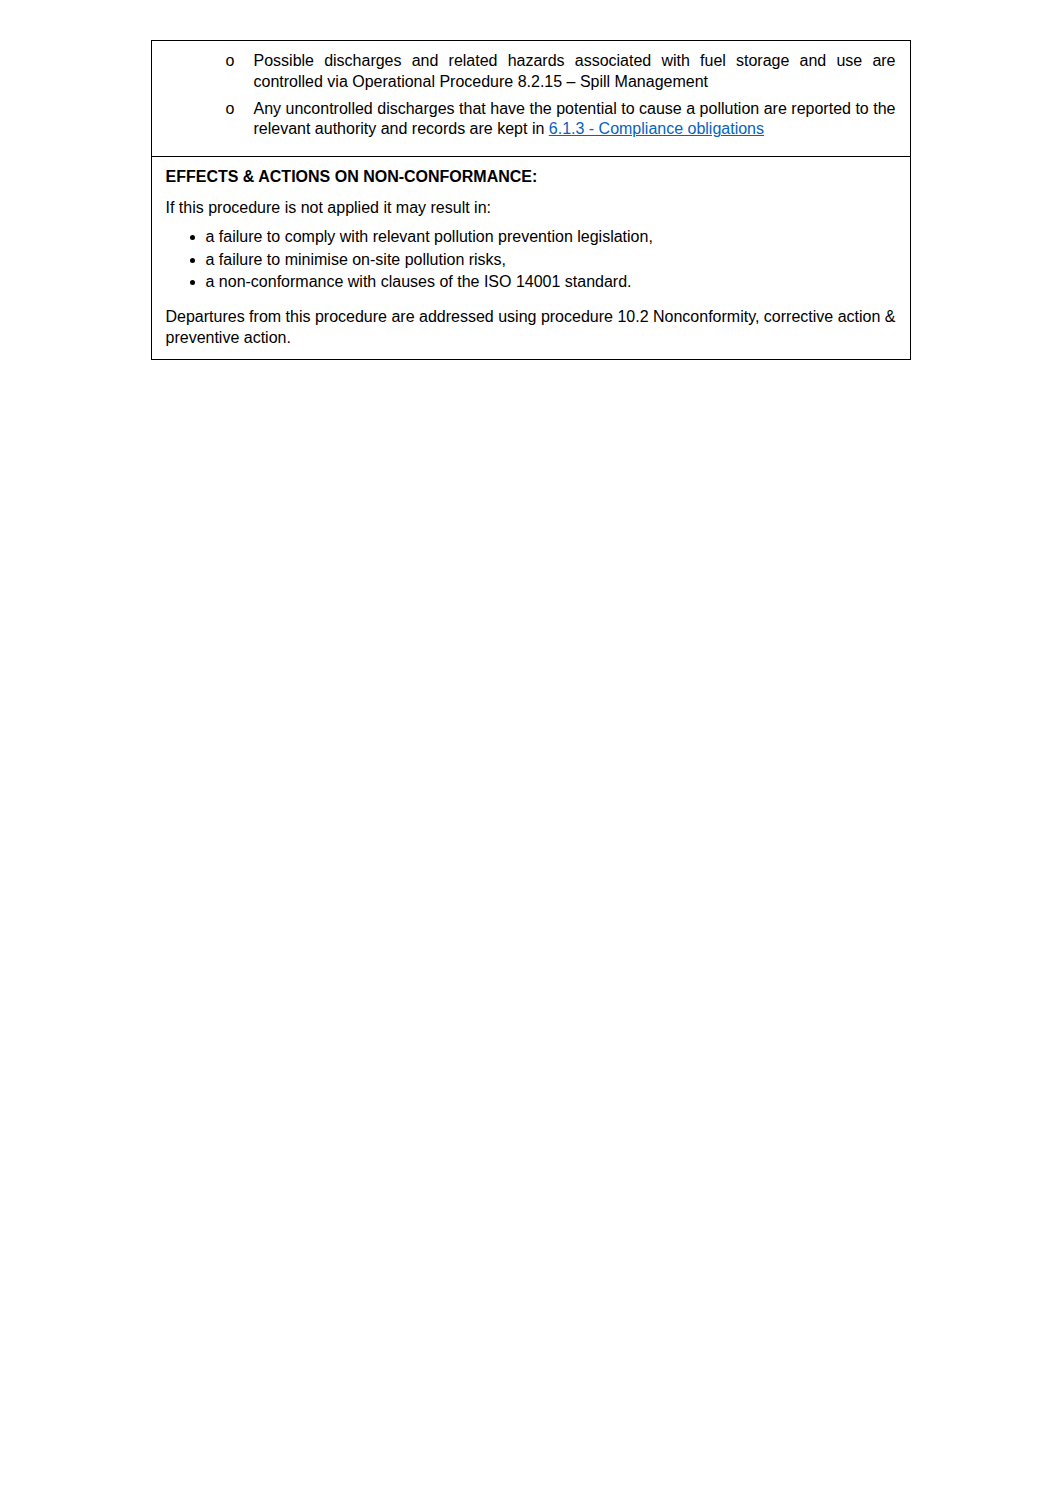Possible discharges and related hazards associated with fuel storage and use are controlled via Operational Procedure 8.2.15 – Spill Management
Any uncontrolled discharges that have the potential to cause a pollution are reported to the relevant authority and records are kept in 6.1.3 - Compliance obligations
EFFECTS & ACTIONS ON NON-CONFORMANCE:
If this procedure is not applied it may result in:
a failure to comply with relevant pollution prevention legislation,
a failure to minimise on-site pollution risks,
a non-conformance with clauses of the ISO 14001 standard.
Departures from this procedure are addressed using procedure 10.2 Nonconformity, corrective action & preventive action.